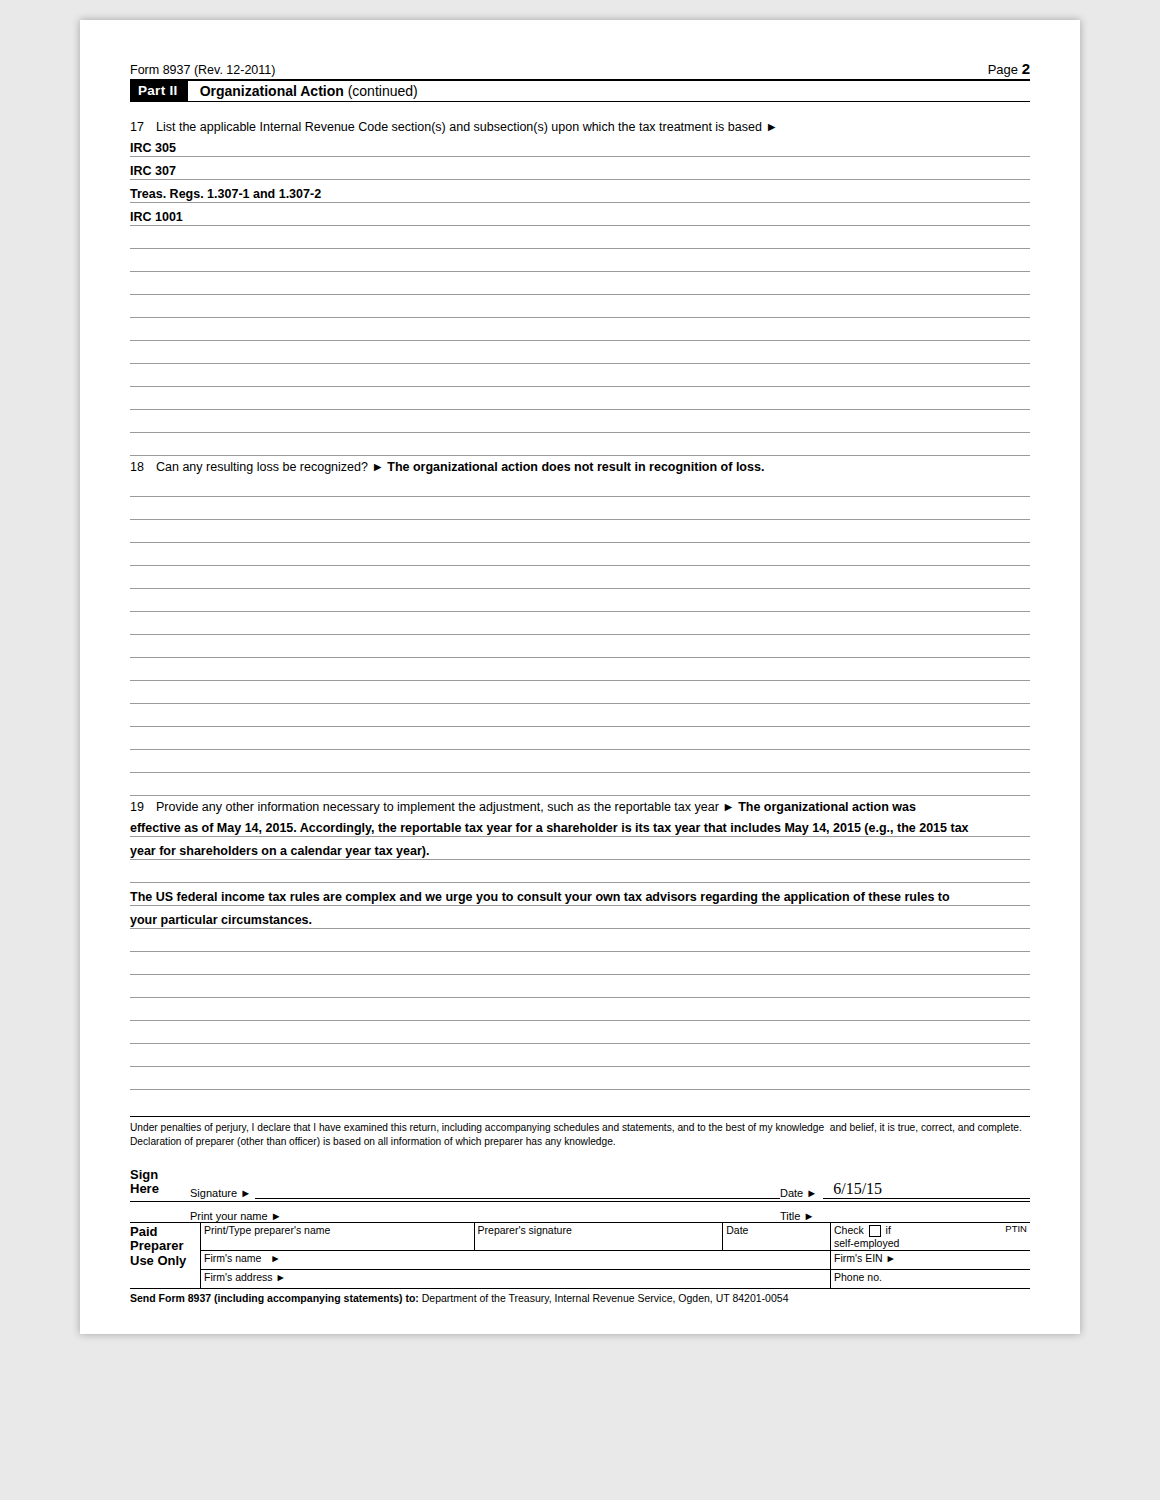Form 8937 (Rev. 12-2011)
Page 2
Part II
Organizational Action (continued)
17
List the applicable Internal Revenue Code section(s) and subsection(s) upon which the tax treatment is based ►
IRC 305
IRC 307
Treas. Regs. 1.307-1 and 1.307-2
IRC 1001
18
Can any resulting loss be recognized? ► The organizational action does not result in recognition of loss.
19
Provide any other information necessary to implement the adjustment, such as the reportable tax year ► The organizational action was
effective as of May 14, 2015. Accordingly, the reportable tax year for a shareholder is its tax year that includes May 14, 2015 (e.g., the 2015 tax
year for shareholders on a calendar year tax year).
The US federal income tax rules are complex and we urge you to consult your own tax advisors regarding the application of these rules to
your particular circumstances.
Under penalties of perjury, I declare that I have examined this return, including accompanying schedules and statements, and to the best of my knowledge and belief, it is true, correct, and complete. Declaration of preparer (other than officer) is based on all information of which preparer has any knowledge.
Sign
Here
Signature ►
Date ► 6/15/15
Print your name ►
Title ►
Paid
Preparer
Use Only
Print/Type preparer's name
Preparer's signature
Date
PTIN Check if
self-employed
Firm's name ►
Firm's EIN ►
Firm's address ►
Phone no.
Send Form 8937 (including accompanying statements) to: Department of the Treasury, Internal Revenue Service, Ogden, UT 84201-0054